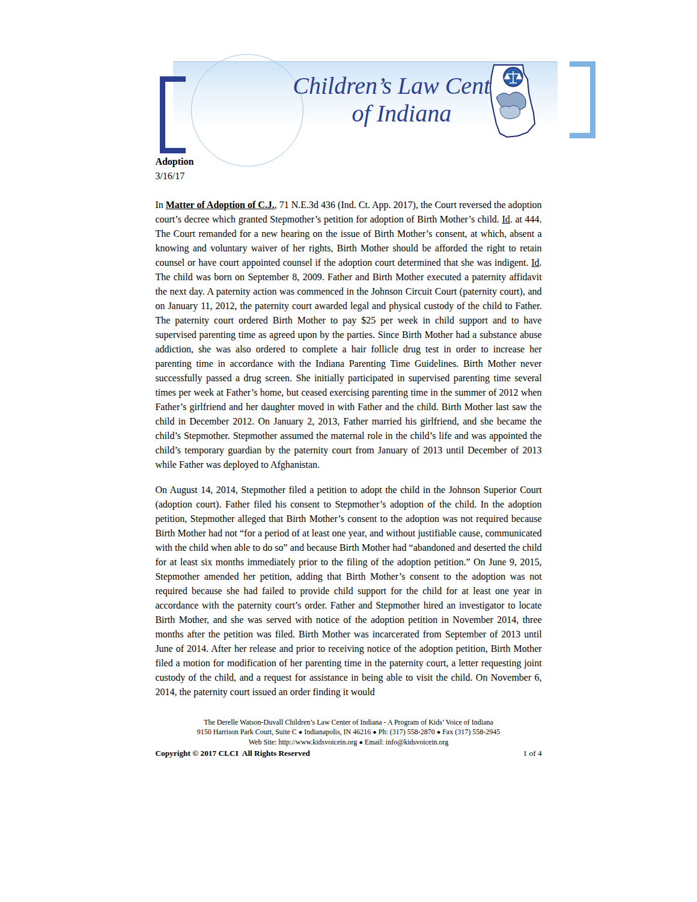Children’s Law Center
of Indiana
Adoption
3/16/17
In Matter of Adoption of C.J., 71 N.E.3d 436 (Ind. Ct. App. 2017), the Court reversed the adoption court’s decree which granted Stepmother’s petition for adoption of Birth Mother’s child. Id. at 444. The Court remanded for a new hearing on the issue of Birth Mother’s consent, at which, absent a knowing and voluntary waiver of her rights, Birth Mother should be afforded the right to retain counsel or have court appointed counsel if the adoption court determined that she was indigent. Id. The child was born on September 8, 2009. Father and Birth Mother executed a paternity affidavit the next day. A paternity action was commenced in the Johnson Circuit Court (paternity court), and on January 11, 2012, the paternity court awarded legal and physical custody of the child to Father. The paternity court ordered Birth Mother to pay $25 per week in child support and to have supervised parenting time as agreed upon by the parties. Since Birth Mother had a substance abuse addiction, she was also ordered to complete a hair follicle drug test in order to increase her parenting time in accordance with the Indiana Parenting Time Guidelines. Birth Mother never successfully passed a drug screen. She initially participated in supervised parenting time several times per week at Father’s home, but ceased exercising parenting time in the summer of 2012 when Father’s girlfriend and her daughter moved in with Father and the child. Birth Mother last saw the child in December 2012. On January 2, 2013, Father married his girlfriend, and she became the child’s Stepmother. Stepmother assumed the maternal role in the child’s life and was appointed the child’s temporary guardian by the paternity court from January of 2013 until December of 2013 while Father was deployed to Afghanistan.
On August 14, 2014, Stepmother filed a petition to adopt the child in the Johnson Superior Court (adoption court). Father filed his consent to Stepmother’s adoption of the child. In the adoption petition, Stepmother alleged that Birth Mother’s consent to the adoption was not required because Birth Mother had not “for a period of at least one year, and without justifiable cause, communicated with the child when able to do so” and because Birth Mother had “abandoned and deserted the child for at least six months immediately prior to the filing of the adoption petition.” On June 9, 2015, Stepmother amended her petition, adding that Birth Mother’s consent to the adoption was not required because she had failed to provide child support for the child for at least one year in accordance with the paternity court’s order. Father and Stepmother hired an investigator to locate Birth Mother, and she was served with notice of the adoption petition in November 2014, three months after the petition was filed. Birth Mother was incarcerated from September of 2013 until June of 2014. After her release and prior to receiving notice of the adoption petition, Birth Mother filed a motion for modification of her parenting time in the paternity court, a letter requesting joint custody of the child, and a request for assistance in being able to visit the child. On November 6, 2014, the paternity court issued an order finding it would
The Derelle Watson-Duvall Children’s Law Center of Indiana - A Program of Kids’ Voice of Indiana
9150 Harrison Park Court, Suite C ● Indianapolis, IN 46216 ● Ph: (317) 558-2870 ● Fax (317) 558-2945
Web Site: http://www.kidsvoicein.org ● Email: info@kidsvoicein.org
Copyright © 2017 CLCI All Rights Reserved 1 of 4